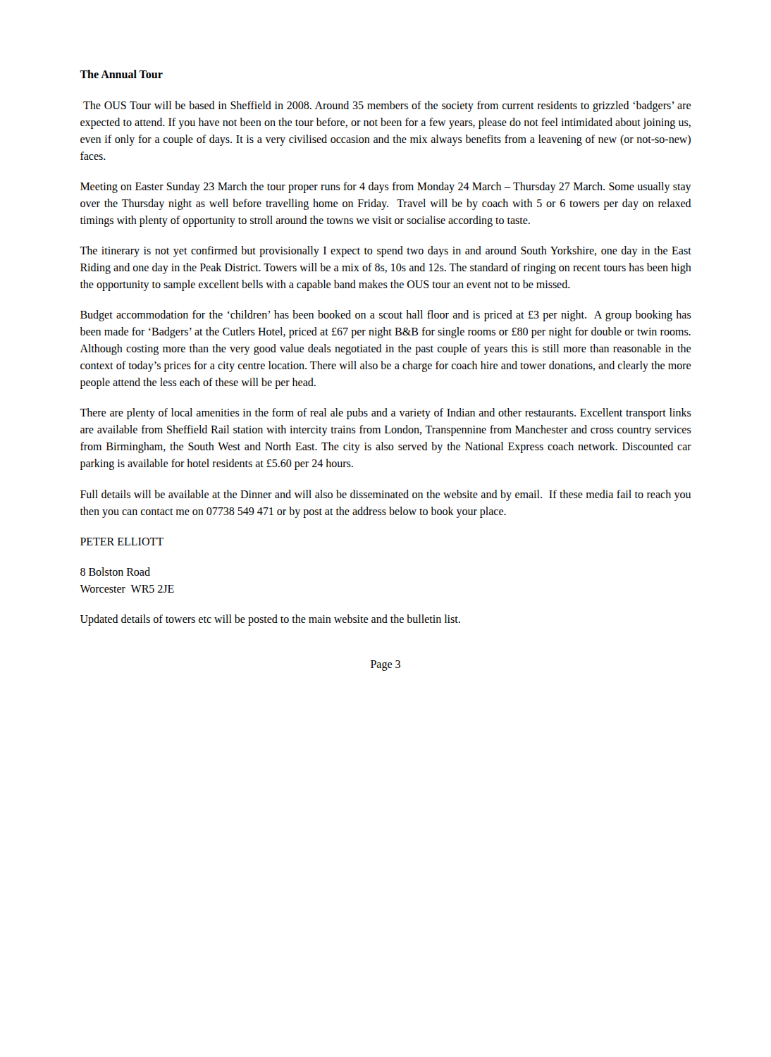The Annual Tour
The OUS Tour will be based in Sheffield in 2008. Around 35 members of the society from current residents to grizzled ‘badgers’ are expected to attend. If you have not been on the tour before, or not been for a few years, please do not feel intimidated about joining us, even if only for a couple of days. It is a very civilised occasion and the mix always benefits from a leavening of new (or not-so-new) faces.
Meeting on Easter Sunday 23 March the tour proper runs for 4 days from Monday 24 March – Thursday 27 March. Some usually stay over the Thursday night as well before travelling home on Friday. Travel will be by coach with 5 or 6 towers per day on relaxed timings with plenty of opportunity to stroll around the towns we visit or socialise according to taste.
The itinerary is not yet confirmed but provisionally I expect to spend two days in and around South Yorkshire, one day in the East Riding and one day in the Peak District. Towers will be a mix of 8s, 10s and 12s. The standard of ringing on recent tours has been high the opportunity to sample excellent bells with a capable band makes the OUS tour an event not to be missed.
Budget accommodation for the ‘children’ has been booked on a scout hall floor and is priced at £3 per night. A group booking has been made for ‘Badgers’ at the Cutlers Hotel, priced at £67 per night B&B for single rooms or £80 per night for double or twin rooms. Although costing more than the very good value deals negotiated in the past couple of years this is still more than reasonable in the context of today’s prices for a city centre location. There will also be a charge for coach hire and tower donations, and clearly the more people attend the less each of these will be per head.
There are plenty of local amenities in the form of real ale pubs and a variety of Indian and other restaurants. Excellent transport links are available from Sheffield Rail station with intercity trains from London, Transpennine from Manchester and cross country services from Birmingham, the South West and North East. The city is also served by the National Express coach network. Discounted car parking is available for hotel residents at £5.60 per 24 hours.
Full details will be available at the Dinner and will also be disseminated on the website and by email. If these media fail to reach you then you can contact me on 07738 549 471 or by post at the address below to book your place.
PETER ELLIOTT
8 Bolston Road
Worcester WR5 2JE
Updated details of towers etc will be posted to the main website and the bulletin list.
Page 3